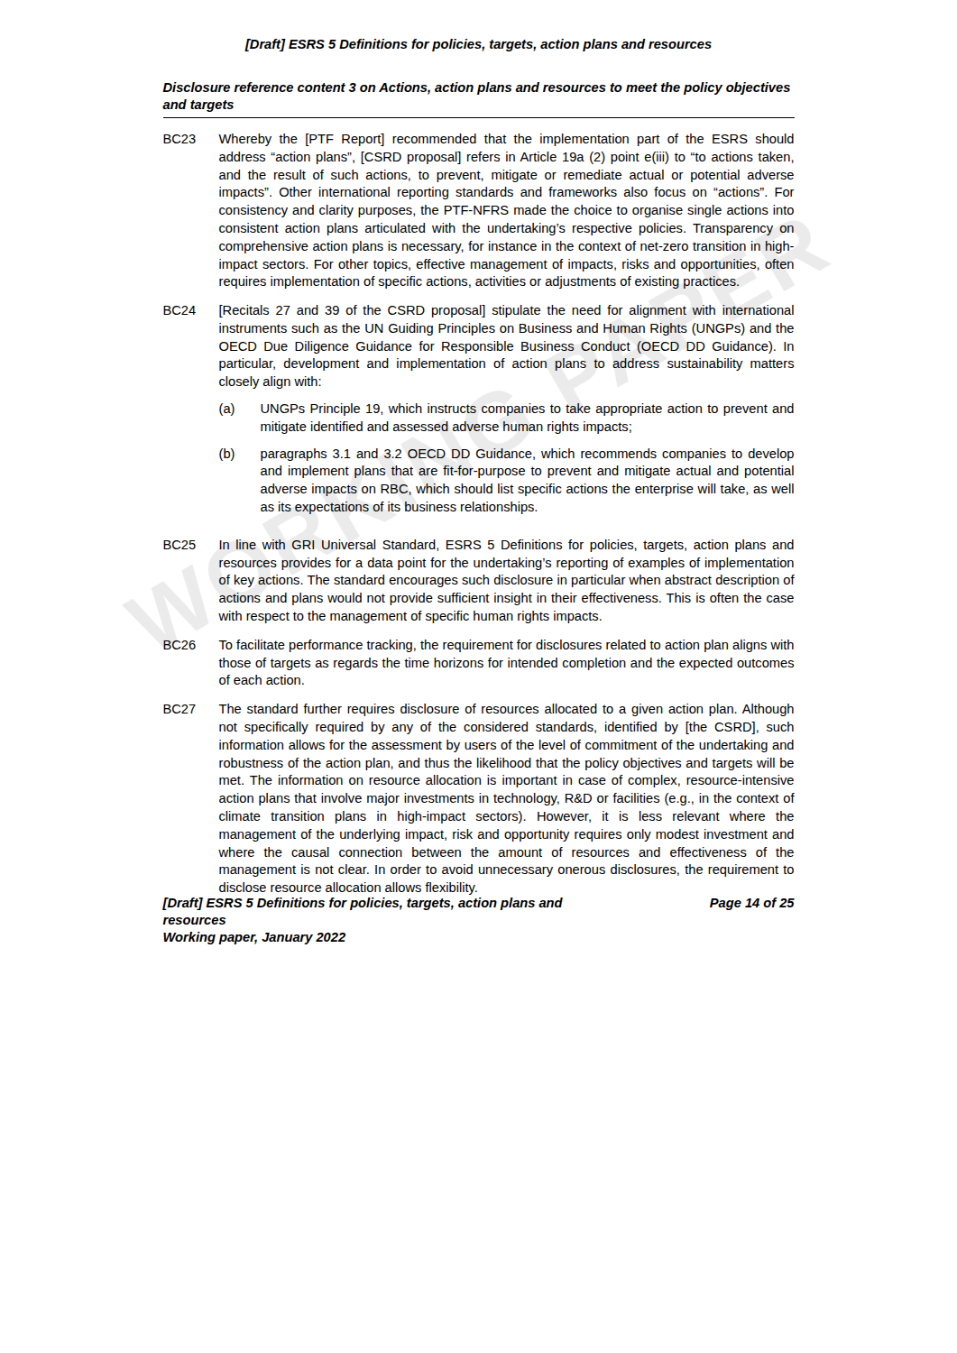WORKING PAPER
[Draft] ESRS 5 Definitions for policies, targets, action plans and resources
Disclosure reference content 3 on Actions, action plans and resources to meet the policy objectives and targets
BC23
Whereby the [PTF Report] recommended that the implementation part of the ESRS should address “action plans”, [CSRD proposal] refers in Article 19a (2) point e(iii) to “to actions taken, and the result of such actions, to prevent, mitigate or remediate actual or potential adverse impacts”. Other international reporting standards and frameworks also focus on “actions”. For consistency and clarity purposes, the PTF-NFRS made the choice to organise single actions into consistent action plans articulated with the undertaking’s respective policies. Transparency on comprehensive action plans is necessary, for instance in the context of net-zero transition in high-impact sectors. For other topics, effective management of impacts, risks and opportunities, often requires implementation of specific actions, activities or adjustments of existing practices.
BC24
[Recitals 27 and 39 of the CSRD proposal] stipulate the need for alignment with international instruments such as the UN Guiding Principles on Business and Human Rights (UNGPs) and the OECD Due Diligence Guidance for Responsible Business Conduct (OECD DD Guidance). In particular, development and implementation of action plans to address sustainability matters closely align with:
(a) UNGPs Principle 19, which instructs companies to take appropriate action to prevent and mitigate identified and assessed adverse human rights impacts;
(b) paragraphs 3.1 and 3.2 OECD DD Guidance, which recommends companies to develop and implement plans that are fit-for-purpose to prevent and mitigate actual and potential adverse impacts on RBC, which should list specific actions the enterprise will take, as well as its expectations of its business relationships.
BC25
In line with GRI Universal Standard, ESRS 5 Definitions for policies, targets, action plans and resources provides for a data point for the undertaking’s reporting of examples of implementation of key actions. The standard encourages such disclosure in particular when abstract description of actions and plans would not provide sufficient insight in their effectiveness. This is often the case with respect to the management of specific human rights impacts.
BC26
To facilitate performance tracking, the requirement for disclosures related to action plan aligns with those of targets as regards the time horizons for intended completion and the expected outcomes of each action.
BC27
The standard further requires disclosure of resources allocated to a given action plan. Although not specifically required by any of the considered standards, identified by [the CSRD], such information allows for the assessment by users of the level of commitment of the undertaking and robustness of the action plan, and thus the likelihood that the policy objectives and targets will be met. The information on resource allocation is important in case of complex, resource-intensive action plans that involve major investments in technology, R&D or facilities (e.g., in the context of climate transition plans in high-impact sectors). However, it is less relevant where the management of the underlying impact, risk and opportunity requires only modest investment and where the causal connection between the amount of resources and effectiveness of the management is not clear. In order to avoid unnecessary onerous disclosures, the requirement to disclose resource allocation allows flexibility.
[Draft] ESRS 5 Definitions for policies, targets, action plans and resources
Working paper, January 2022
Page 14 of 25